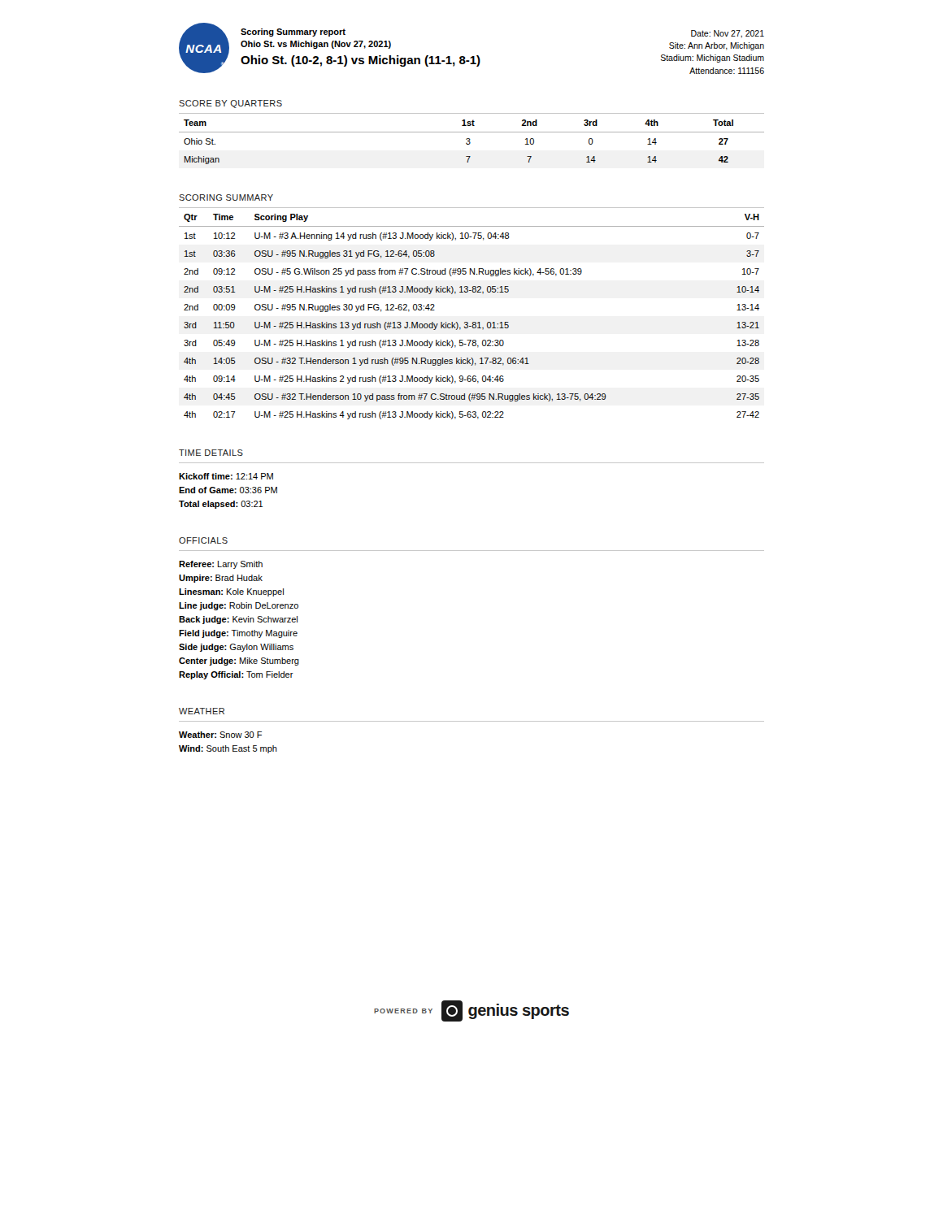NCAA®
Scoring Summary report
Ohio St. vs Michigan (Nov 27, 2021)
Ohio St. (10-2, 8-1) vs Michigan (11-1, 8-1)
Date: Nov 27, 2021
Site: Ann Arbor, Michigan
Stadium: Michigan Stadium
Attendance: 111156
SCORE BY QUARTERS
| Team | 1st | 2nd | 3rd | 4th | Total |
| --- | --- | --- | --- | --- | --- |
| Ohio St. | 3 | 10 | 0 | 14 | 27 |
| Michigan | 7 | 7 | 14 | 14 | 42 |
SCORING SUMMARY
| Qtr | Time | Scoring Play | V-H |
| --- | --- | --- | --- |
| 1st | 10:12 | U-M - #3 A.Henning 14 yd rush (#13 J.Moody kick), 10-75, 04:48 | 0-7 |
| 1st | 03:36 | OSU - #95 N.Ruggles 31 yd FG, 12-64, 05:08 | 3-7 |
| 2nd | 09:12 | OSU - #5 G.Wilson 25 yd pass from #7 C.Stroud (#95 N.Ruggles kick), 4-56, 01:39 | 10-7 |
| 2nd | 03:51 | U-M - #25 H.Haskins 1 yd rush (#13 J.Moody kick), 13-82, 05:15 | 10-14 |
| 2nd | 00:09 | OSU - #95 N.Ruggles 30 yd FG, 12-62, 03:42 | 13-14 |
| 3rd | 11:50 | U-M - #25 H.Haskins 13 yd rush (#13 J.Moody kick), 3-81, 01:15 | 13-21 |
| 3rd | 05:49 | U-M - #25 H.Haskins 1 yd rush (#13 J.Moody kick), 5-78, 02:30 | 13-28 |
| 4th | 14:05 | OSU - #32 T.Henderson 1 yd rush (#95 N.Ruggles kick), 17-82, 06:41 | 20-28 |
| 4th | 09:14 | U-M - #25 H.Haskins 2 yd rush (#13 J.Moody kick), 9-66, 04:46 | 20-35 |
| 4th | 04:45 | OSU - #32 T.Henderson 10 yd pass from #7 C.Stroud (#95 N.Ruggles kick), 13-75, 04:29 | 27-35 |
| 4th | 02:17 | U-M - #25 H.Haskins 4 yd rush (#13 J.Moody kick), 5-63, 02:22 | 27-42 |
TIME DETAILS
Kickoff time: 12:14 PM
End of Game: 03:36 PM
Total elapsed: 03:21
OFFICIALS
Referee: Larry Smith
Umpire: Brad Hudak
Linesman: Kole Knueppel
Line judge: Robin DeLorenzo
Back judge: Kevin Schwarzel
Field judge: Timothy Maguire
Side judge: Gaylon Williams
Center judge: Mike Stumberg
Replay Official: Tom Fielder
WEATHER
Weather: Snow 30 F
Wind: South East 5 mph
POWERED BY
genius sports